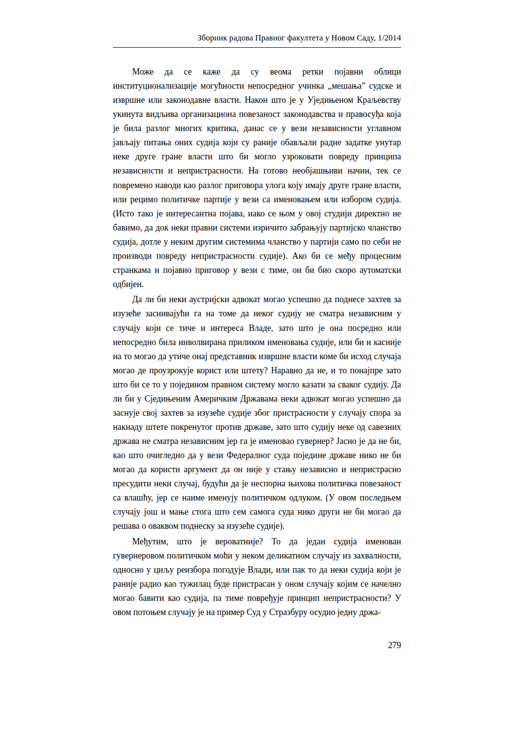Зборник радова Правног факултета у Новом Саду, 1/2014
Може да се каже да су веома ретки појавни облици институционализације могућности непосредног учинка „мешања” судске и извршне или законодавне власти. Након што је у Уједињеном Краљевству укинута видљива организациона повезаност законодавства и правосуђа која је била разлог многих критика, данас се у вези независности углавном јављају питања оних судија који су раније обављали радне задатке унутар неке друге гране власти што би могло узроковати повреду принципа независности и непристрасности. На готово необјашњиви начин, тек се повремено наводи као разлог приговора улога коју имају друге гране власти, или рецимо политичке партије у вези са именовањем или избором судија. (Исто тако је интересантна појава, иако се њом у овој студији директно не бавимо, да док неки правни системи изричито забрањују партијско чланство судија, дотле у неким другим системима чланство у партији само по себи не производи повреду непристрасности судије). Ако би се међу процесним странкама и појавио приговор у вези с тиме, он би био скоро аутоматски одбијен.
Да ли би неки аустријски адвокат могао успешно да поднесе захтев за изузеће заснивајући га на томе да неког судију не сматра независним у случају који се тиче и интереса Владе, зато што је она посредно или непосредно била инволвирана приликом именовања судије, или би и касније на то могао да утиче онај представник извршне власти коме би исход случаја могао де проузрокује корист или штету? Наравно да не, и то понајпре зато што би се то у поједином правном систему могло казати за сваког судију. Да ли би у Сједињеним Америчким Државама неки адвокат могао успешно да заснује свој захтев за изузеће судије због пристрасности у случају спора за накнаду штете покренутог против државе, зато што судију неке од савезних држава не сматра независним јер га је именовао гувернер? Јасно је да не би, као што очигледно да у вези Федералног суда поједине државе нико не би могао да користи аргумент да он није у стању независно и непристрасно пресудити неки случај, будући да је неспорна њихова политичка повезаност са влашћу, јер се наиме именују политичком одлуком. (У овом последњем случају још и мање стога што сем самога суда нико други не би могао да решава о оваквом поднеску за изузеће судије).
Међутим, што је вероватније? То да један судија именован гувернеровом политичком моћи у неком деликатном случају из захвалности, односно у циљу реизбора погодује Влади, или пак то да неки судија који је раније радио као тужилац буде пристрасан у оном случају којим се начелно могао бавити као судија, па тиме повређује принцип непристрасности? У овом потоњем случају је на пример Суд у Стразбуру осудио једну држа-
279